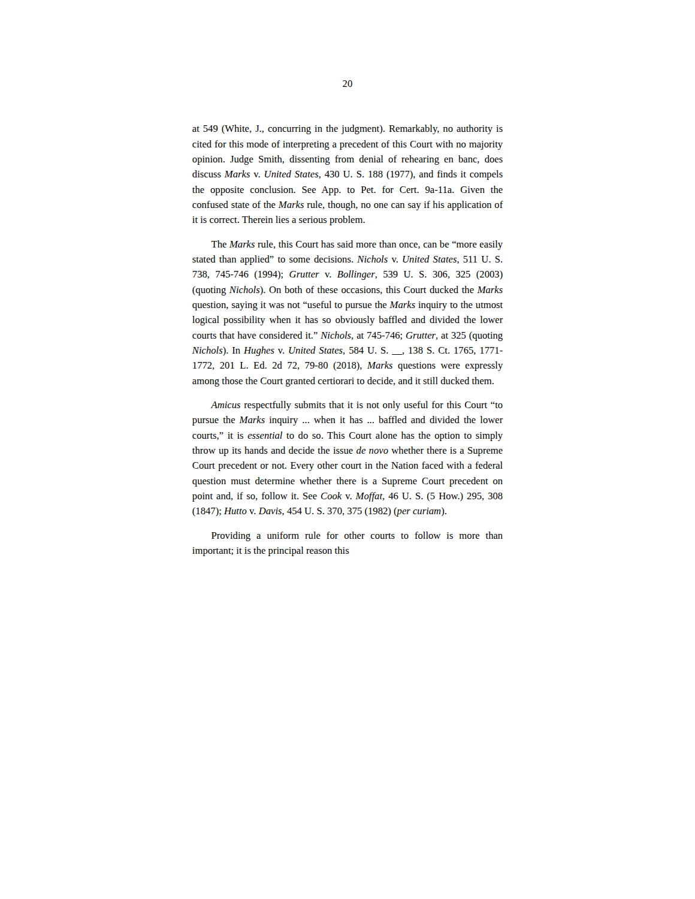20
at 549 (White, J., concurring in the judgment). Remarkably, no authority is cited for this mode of interpreting a precedent of this Court with no majority opinion. Judge Smith, dissenting from denial of rehearing en banc, does discuss Marks v. United States, 430 U. S. 188 (1977), and finds it compels the opposite conclusion. See App. to Pet. for Cert. 9a-11a. Given the confused state of the Marks rule, though, no one can say if his application of it is correct. Therein lies a serious problem.
The Marks rule, this Court has said more than once, can be “more easily stated than applied” to some decisions. Nichols v. United States, 511 U. S. 738, 745-746 (1994); Grutter v. Bollinger, 539 U. S. 306, 325 (2003) (quoting Nichols). On both of these occasions, this Court ducked the Marks question, saying it was not “useful to pursue the Marks inquiry to the utmost logical possibility when it has so obviously baffled and divided the lower courts that have considered it.” Nichols, at 745-746; Grutter, at 325 (quoting Nichols). In Hughes v. United States, 584 U. S. __, 138 S. Ct. 1765, 1771-1772, 201 L. Ed. 2d 72, 79-80 (2018), Marks questions were expressly among those the Court granted certiorari to decide, and it still ducked them.
Amicus respectfully submits that it is not only useful for this Court “to pursue the Marks inquiry ... when it has ... baffled and divided the lower courts,” it is essential to do so. This Court alone has the option to simply throw up its hands and decide the issue de novo whether there is a Supreme Court precedent or not. Every other court in the Nation faced with a federal question must determine whether there is a Supreme Court precedent on point and, if so, follow it. See Cook v. Moffat, 46 U. S. (5 How.) 295, 308 (1847); Hutto v. Davis, 454 U. S. 370, 375 (1982) (per curiam).
Providing a uniform rule for other courts to follow is more than important; it is the principal reason this